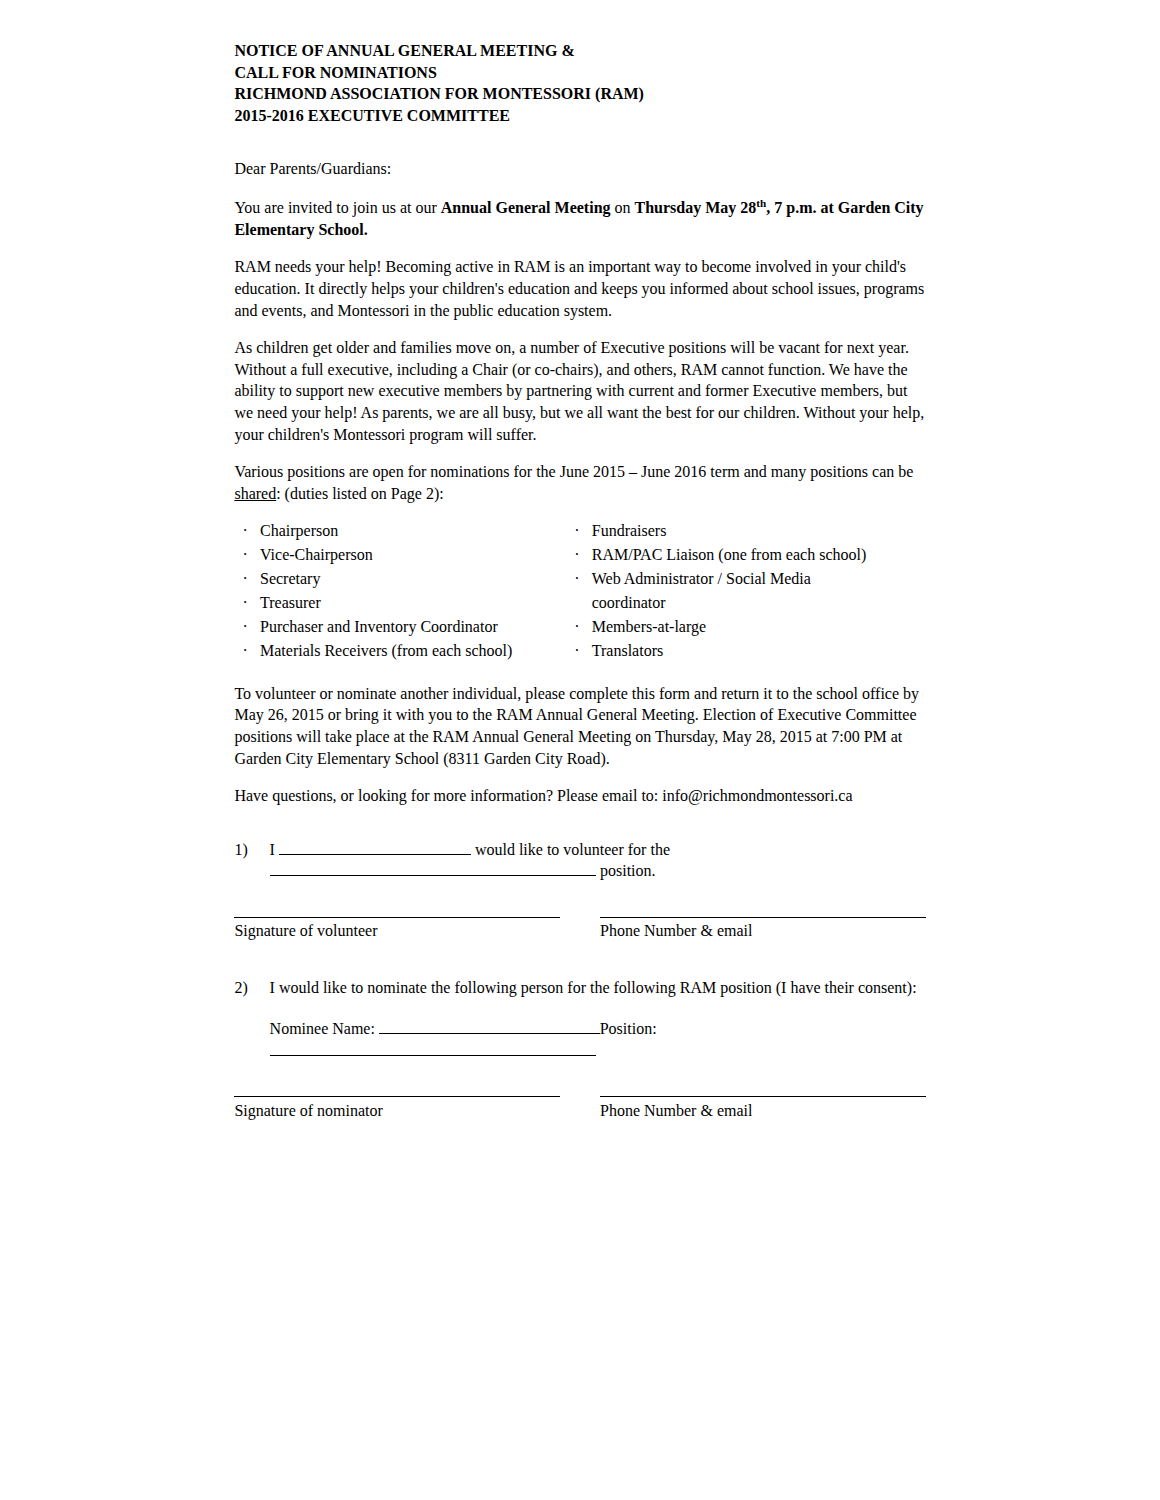NOTICE OF ANNUAL GENERAL MEETING &
CALL FOR NOMINATIONS
RICHMOND ASSOCIATION FOR MONTESSORI (RAM)
2015-2016 EXECUTIVE COMMITTEE
Dear Parents/Guardians:
You are invited to join us at our Annual General Meeting on Thursday May 28th, 7 p.m. at Garden City Elementary School.
RAM needs your help! Becoming active in RAM is an important way to become involved in your child's education. It directly helps your children's education and keeps you informed about school issues, programs and events, and Montessori in the public education system.
As children get older and families move on, a number of Executive positions will be vacant for next year. Without a full executive, including a Chair (or co-chairs), and others, RAM cannot function. We have the ability to support new executive members by partnering with current and former Executive members, but we need your help! As parents, we are all busy, but we all want the best for our children. Without your help, your children's Montessori program will suffer.
Various positions are open for nominations for the June 2015 – June 2016 term and many positions can be shared: (duties listed on Page 2):
| Chairperson Vice-Chairperson Secretary Treasurer Purchaser and Inventory Coordinator Materials Receivers (from each school) | Fundraisers RAM/PAC Liaison (one from each school) Web Administrator / Social Media coordinator Members-at-large Translators |
To volunteer or nominate another individual, please complete this form and return it to the school office by May 26, 2015 or bring it with you to the RAM Annual General Meeting. Election of Executive Committee positions will take place at the RAM Annual General Meeting on Thursday, May 28, 2015 at 7:00 PM at Garden City Elementary School (8311 Garden City Road).
Have questions, or looking for more information? Please email to: info@richmondmontessori.ca
1)
I would like to volunteer for the position.
Signature of volunteer
Phone Number & email
2)
I would like to nominate the following person for the following RAM position (I have their consent):
Nominee Name: Position:
Signature of nominator
Phone Number & email